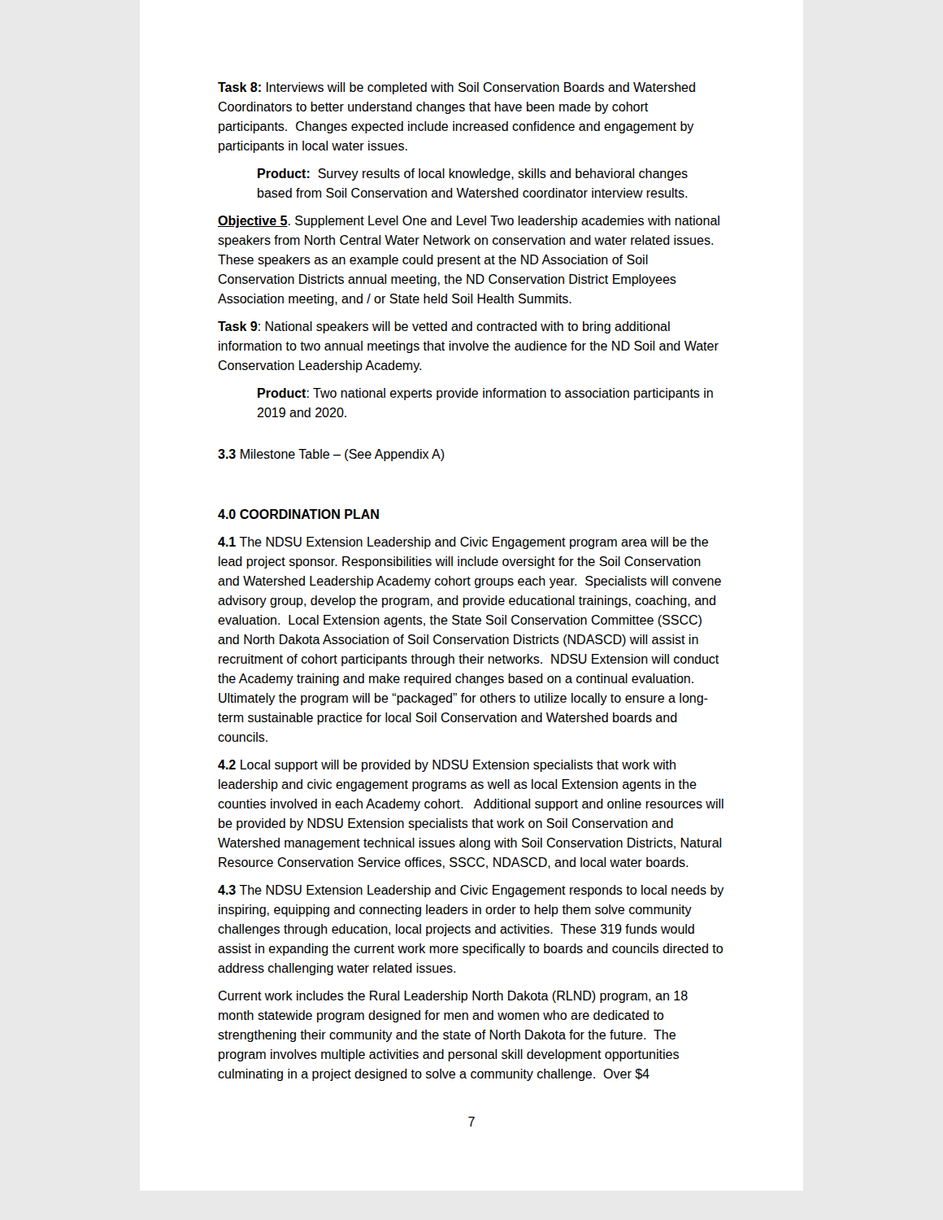Task 8: Interviews will be completed with Soil Conservation Boards and Watershed Coordinators to better understand changes that have been made by cohort participants. Changes expected include increased confidence and engagement by participants in local water issues.
Product: Survey results of local knowledge, skills and behavioral changes based from Soil Conservation and Watershed coordinator interview results.
Objective 5. Supplement Level One and Level Two leadership academies with national speakers from North Central Water Network on conservation and water related issues. These speakers as an example could present at the ND Association of Soil Conservation Districts annual meeting, the ND Conservation District Employees Association meeting, and / or State held Soil Health Summits.
Task 9: National speakers will be vetted and contracted with to bring additional information to two annual meetings that involve the audience for the ND Soil and Water Conservation Leadership Academy.
Product: Two national experts provide information to association participants in 2019 and 2020.
3.3 Milestone Table – (See Appendix A)
4.0 COORDINATION PLAN
4.1 The NDSU Extension Leadership and Civic Engagement program area will be the lead project sponsor. Responsibilities will include oversight for the Soil Conservation and Watershed Leadership Academy cohort groups each year. Specialists will convene advisory group, develop the program, and provide educational trainings, coaching, and evaluation. Local Extension agents, the State Soil Conservation Committee (SSCC) and North Dakota Association of Soil Conservation Districts (NDASCD) will assist in recruitment of cohort participants through their networks. NDSU Extension will conduct the Academy training and make required changes based on a continual evaluation. Ultimately the program will be “packaged” for others to utilize locally to ensure a long-term sustainable practice for local Soil Conservation and Watershed boards and councils.
4.2 Local support will be provided by NDSU Extension specialists that work with leadership and civic engagement programs as well as local Extension agents in the counties involved in each Academy cohort. Additional support and online resources will be provided by NDSU Extension specialists that work on Soil Conservation and Watershed management technical issues along with Soil Conservation Districts, Natural Resource Conservation Service offices, SSCC, NDASCD, and local water boards.
4.3 The NDSU Extension Leadership and Civic Engagement responds to local needs by inspiring, equipping and connecting leaders in order to help them solve community challenges through education, local projects and activities. These 319 funds would assist in expanding the current work more specifically to boards and councils directed to address challenging water related issues.
Current work includes the Rural Leadership North Dakota (RLND) program, an 18 month statewide program designed for men and women who are dedicated to strengthening their community and the state of North Dakota for the future. The program involves multiple activities and personal skill development opportunities culminating in a project designed to solve a community challenge. Over $4
7